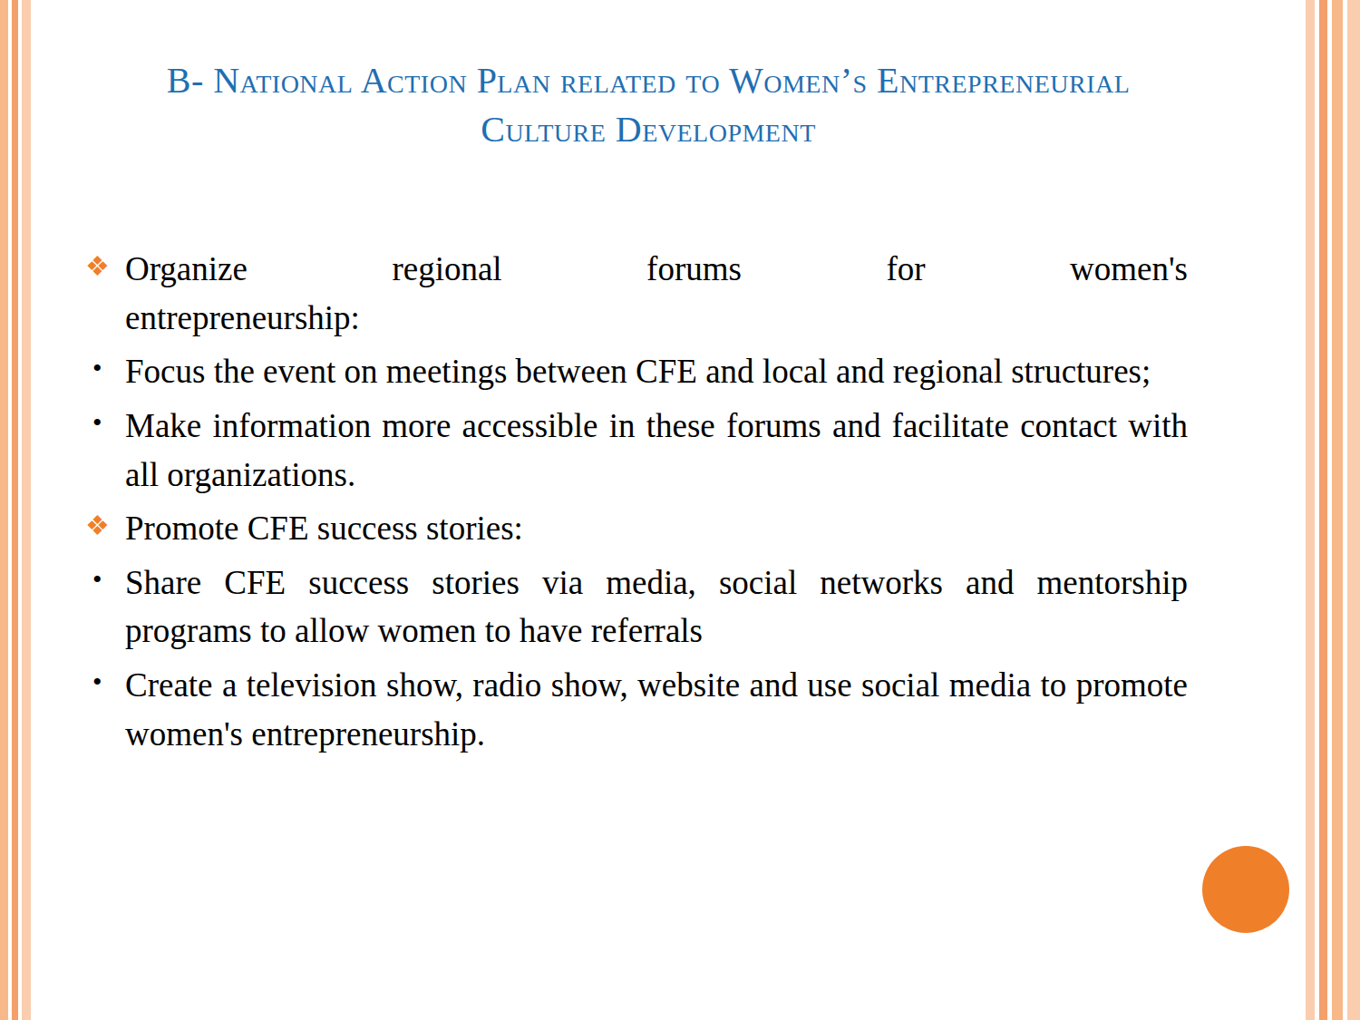B- National Action Plan related to Women’s Entrepreneurial Culture Development
Organize regional forums for women'sentrepreneurship:
Focus the event on meetings between CFE and local and regional structures;
Make information more accessible in these forums and facilitate contact with all organizations.
Promote CFE success stories:
Share CFE success stories via media, social networks and mentorship programs to allow women to have referrals
Create a television show, radio show, website and use social media to promote women's entrepreneurship.